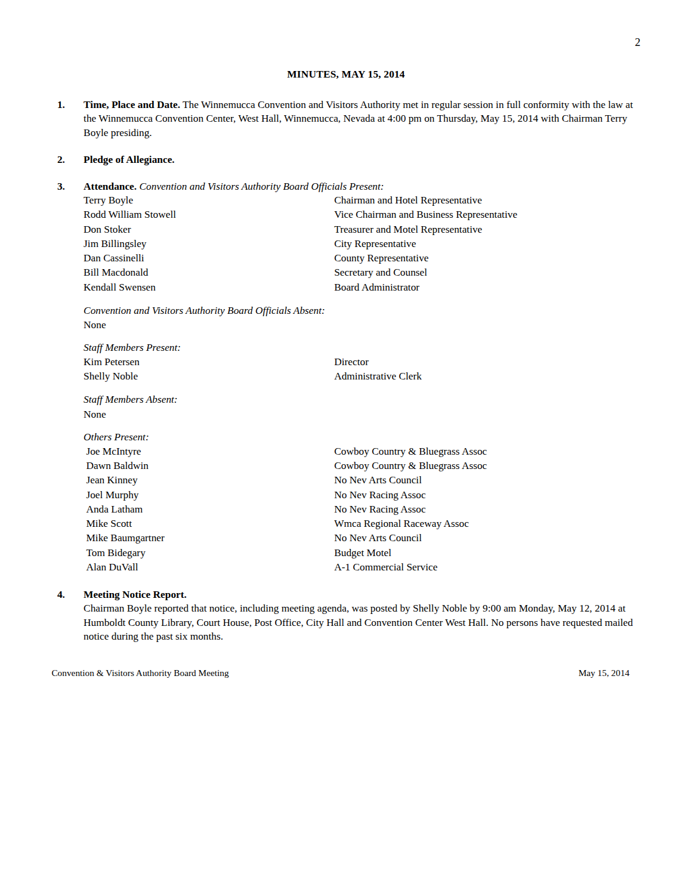2
MINUTES, MAY 15, 2014
1. Time, Place and Date. The Winnemucca Convention and Visitors Authority met in regular session in full conformity with the law at the Winnemucca Convention Center, West Hall, Winnemucca, Nevada at 4:00 pm on Thursday, May 15, 2014 with Chairman Terry Boyle presiding.
2. Pledge of Allegiance.
3. Attendance. Convention and Visitors Authority Board Officials Present:
| Terry Boyle | Chairman and Hotel Representative |
| Rodd William Stowell | Vice Chairman and Business Representative |
| Don Stoker | Treasurer and Motel Representative |
| Jim Billingsley | City Representative |
| Dan Cassinelli | County Representative |
| Bill Macdonald | Secretary and Counsel |
| Kendall Swensen | Board Administrator |
Convention and Visitors Authority Board Officials Absent:
None
Staff Members Present:
| Kim Petersen | Director |
| Shelly Noble | Administrative Clerk |
Staff Members Absent:
None
Others Present:
| Joe McIntyre | Cowboy Country & Bluegrass Assoc |
| Dawn Baldwin | Cowboy Country & Bluegrass Assoc |
| Jean Kinney | No Nev Arts Council |
| Joel Murphy | No Nev Racing Assoc |
| Anda Latham | No Nev Racing Assoc |
| Mike Scott | Wmca Regional Raceway Assoc |
| Mike Baumgartner | No Nev Arts Council |
| Tom Bidegary | Budget Motel |
| Alan DuVall | A-1 Commercial Service |
4. Meeting Notice Report. Chairman Boyle reported that notice, including meeting agenda, was posted by Shelly Noble by 9:00 am Monday, May 12, 2014 at Humboldt County Library, Court House, Post Office, City Hall and Convention Center West Hall. No persons have requested mailed notice during the past six months.
Convention & Visitors Authority Board Meeting
May 15, 2014